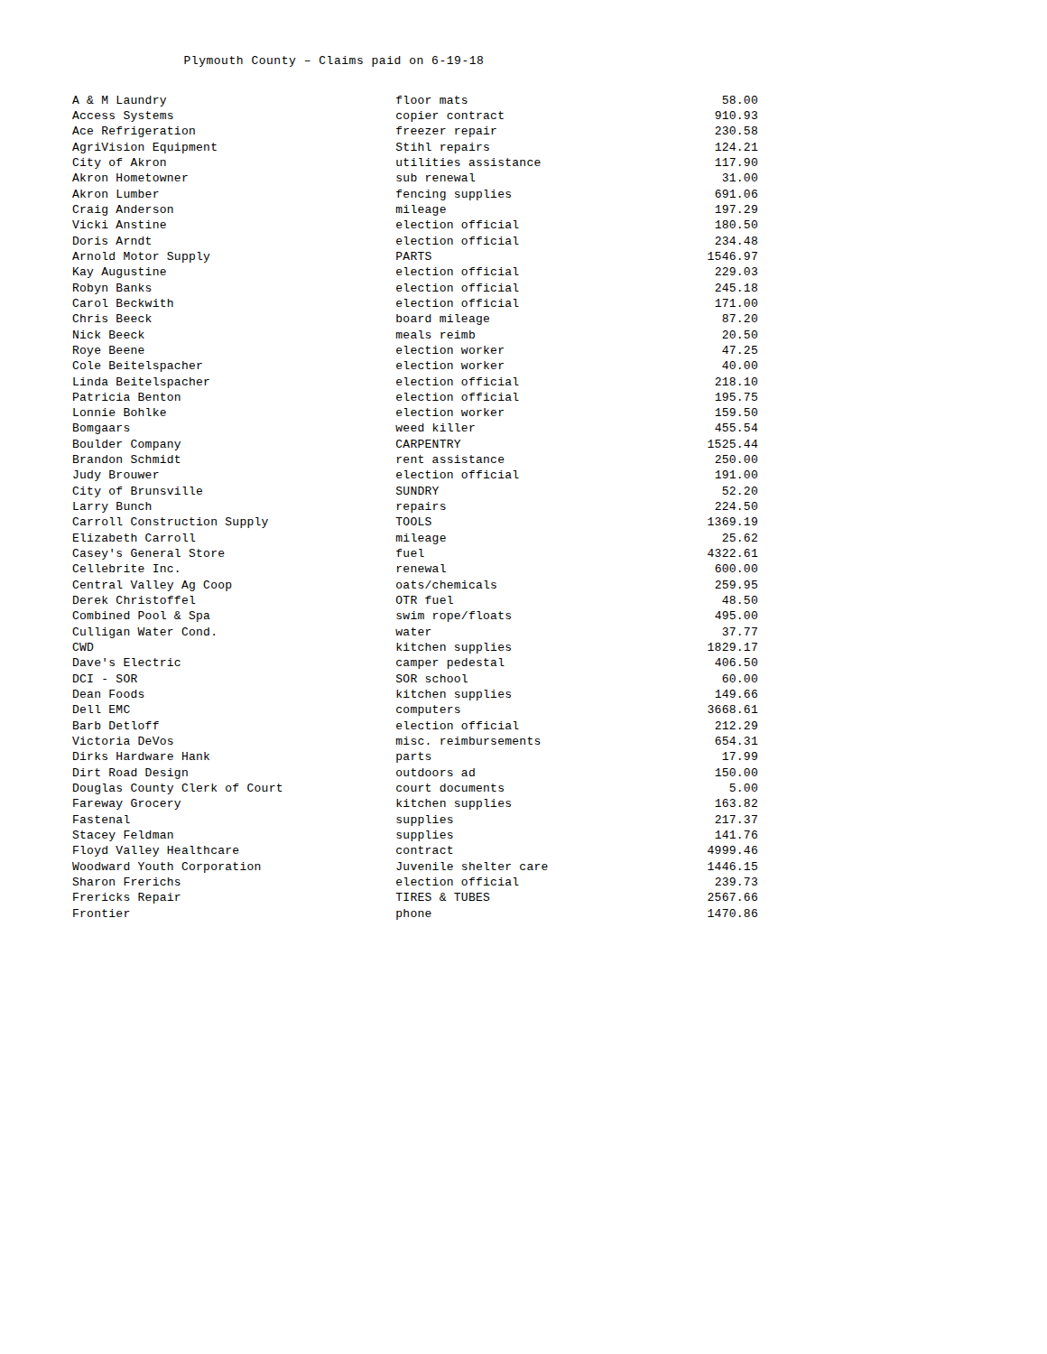Plymouth County – Claims paid on 6-19-18
| A & M Laundry | floor mats | 58.00 |
| Access Systems | copier contract | 910.93 |
| Ace Refrigeration | freezer repair | 230.58 |
| AgriVision Equipment | Stihl repairs | 124.21 |
| City of Akron | utilities assistance | 117.90 |
| Akron Hometowner | sub renewal | 31.00 |
| Akron Lumber | fencing supplies | 691.06 |
| Craig Anderson | mileage | 197.29 |
| Vicki Anstine | election official | 180.50 |
| Doris Arndt | election official | 234.48 |
| Arnold Motor Supply | PARTS | 1546.97 |
| Kay Augustine | election official | 229.03 |
| Robyn Banks | election official | 245.18 |
| Carol Beckwith | election official | 171.00 |
| Chris Beeck | board mileage | 87.20 |
| Nick Beeck | meals reimb | 20.50 |
| Roye Beene | election worker | 47.25 |
| Cole Beitelspacher | election worker | 40.00 |
| Linda Beitelspacher | election official | 218.10 |
| Patricia Benton | election official | 195.75 |
| Lonnie Bohlke | election worker | 159.50 |
| Bomgaars | weed killer | 455.54 |
| Boulder Company | CARPENTRY | 1525.44 |
| Brandon Schmidt | rent assistance | 250.00 |
| Judy Brouwer | election official | 191.00 |
| City of Brunsville | SUNDRY | 52.20 |
| Larry Bunch | repairs | 224.50 |
| Carroll Construction Supply | TOOLS | 1369.19 |
| Elizabeth Carroll | mileage | 25.62 |
| Casey's General Store | fuel | 4322.61 |
| Cellebrite Inc. | renewal | 600.00 |
| Central Valley Ag Coop | oats/chemicals | 259.95 |
| Derek Christoffel | OTR fuel | 48.50 |
| Combined Pool & Spa | swim rope/floats | 495.00 |
| Culligan Water Cond. | water | 37.77 |
| CWD | kitchen supplies | 1829.17 |
| Dave's Electric | camper pedestal | 406.50 |
| DCI - SOR | SOR school | 60.00 |
| Dean Foods | kitchen supplies | 149.66 |
| Dell EMC | computers | 3668.61 |
| Barb Detloff | election official | 212.29 |
| Victoria DeVos | misc. reimbursements | 654.31 |
| Dirks Hardware Hank | parts | 17.99 |
| Dirt Road Design | outdoors ad | 150.00 |
| Douglas County Clerk of Court | court documents | 5.00 |
| Fareway Grocery | kitchen supplies | 163.82 |
| Fastenal | supplies | 217.37 |
| Stacey Feldman | supplies | 141.76 |
| Floyd Valley Healthcare | contract | 4999.46 |
| Woodward Youth Corporation | Juvenile shelter care | 1446.15 |
| Sharon Frerichs | election official | 239.73 |
| Frericks Repair | TIRES & TUBES | 2567.66 |
| Frontier | phone | 1470.86 |